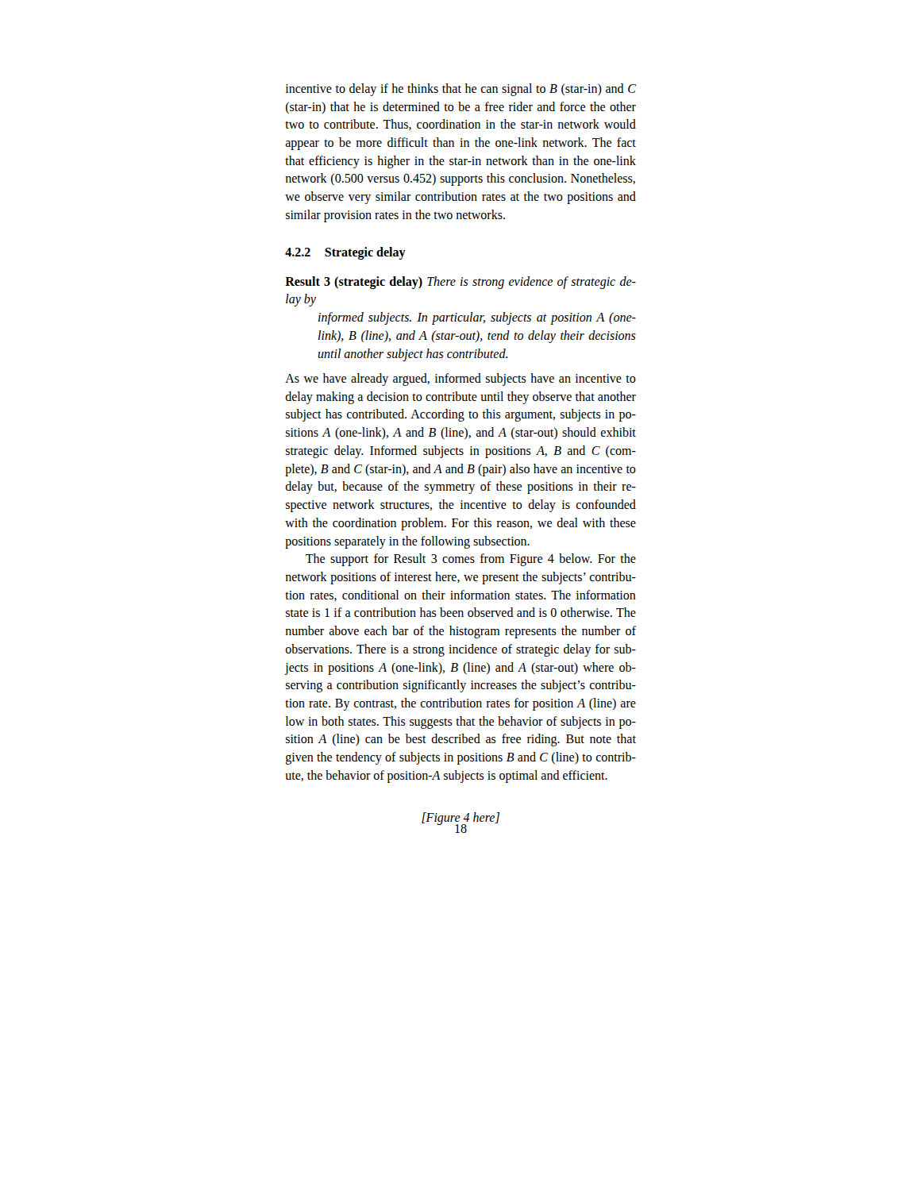incentive to delay if he thinks that he can signal to B (star-in) and C (star-in) that he is determined to be a free rider and force the other two to contribute. Thus, coordination in the star-in network would appear to be more difficult than in the one-link network. The fact that efficiency is higher in the star-in network than in the one-link network (0.500 versus 0.452) supports this conclusion. Nonetheless, we observe very similar contribution rates at the two positions and similar provision rates in the two networks.
4.2.2 Strategic delay
Result 3 (strategic delay) There is strong evidence of strategic delay by
informed subjects. In particular, subjects at position A (one-link), B (line), and A (star-out), tend to delay their decisions until another subject has contributed.
As we have already argued, informed subjects have an incentive to delay making a decision to contribute until they observe that another subject has contributed. According to this argument, subjects in positions A (one-link), A and B (line), and A (star-out) should exhibit strategic delay. Informed subjects in positions A, B and C (complete), B and C (star-in), and A and B (pair) also have an incentive to delay but, because of the symmetry of these positions in their respective network structures, the incentive to delay is confounded with the coordination problem. For this reason, we deal with these positions separately in the following subsection.
The support for Result 3 comes from Figure 4 below. For the network positions of interest here, we present the subjects’ contribution rates, conditional on their information states. The information state is 1 if a contribution has been observed and is 0 otherwise. The number above each bar of the histogram represents the number of observations. There is a strong incidence of strategic delay for subjects in positions A (one-link), B (line) and A (star-out) where observing a contribution significantly increases the subject’s contribution rate. By contrast, the contribution rates for position A (line) are low in both states. This suggests that the behavior of subjects in position A (line) can be best described as free riding. But note that given the tendency of subjects in positions B and C (line) to contribute, the behavior of position-A subjects is optimal and efficient.
[Figure 4 here]
18